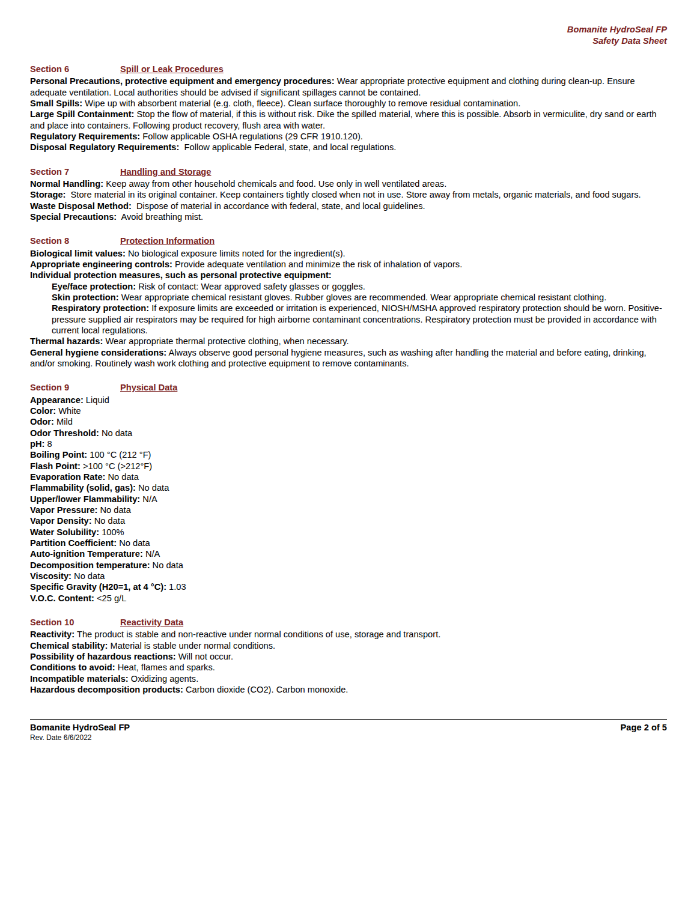Bomanite HydroSeal FP
Safety Data Sheet
Section 6 Spill or Leak Procedures
Personal Precautions, protective equipment and emergency procedures: Wear appropriate protective equipment and clothing during clean-up. Ensure adequate ventilation. Local authorities should be advised if significant spillages cannot be contained.
Small Spills: Wipe up with absorbent material (e.g. cloth, fleece). Clean surface thoroughly to remove residual contamination.
Large Spill Containment: Stop the flow of material, if this is without risk. Dike the spilled material, where this is possible. Absorb in vermiculite, dry sand or earth and place into containers. Following product recovery, flush area with water.
Regulatory Requirements: Follow applicable OSHA regulations (29 CFR 1910.120).
Disposal Regulatory Requirements: Follow applicable Federal, state, and local regulations.
Section 7 Handling and Storage
Normal Handling: Keep away from other household chemicals and food. Use only in well ventilated areas.
Storage: Store material in its original container. Keep containers tightly closed when not in use. Store away from metals, organic materials, and food sugars.
Waste Disposal Method: Dispose of material in accordance with federal, state, and local guidelines.
Special Precautions: Avoid breathing mist.
Section 8 Protection Information
Biological limit values: No biological exposure limits noted for the ingredient(s).
Appropriate engineering controls: Provide adequate ventilation and minimize the risk of inhalation of vapors.
Individual protection measures, such as personal protective equipment:
Eye/face protection: Risk of contact: Wear approved safety glasses or goggles.
Skin protection: Wear appropriate chemical resistant gloves. Rubber gloves are recommended. Wear appropriate chemical resistant clothing.
Respiratory protection: If exposure limits are exceeded or irritation is experienced, NIOSH/MSHA approved respiratory protection should be worn. Positive-pressure supplied air respirators may be required for high airborne contaminant concentrations. Respiratory protection must be provided in accordance with current local regulations.
Thermal hazards: Wear appropriate thermal protective clothing, when necessary.
General hygiene considerations: Always observe good personal hygiene measures, such as washing after handling the material and before eating, drinking, and/or smoking. Routinely wash work clothing and protective equipment to remove contaminants.
Section 9 Physical Data
Appearance: Liquid
Color: White
Odor: Mild
Odor Threshold: No data
pH: 8
Boiling Point: 100 °C (212 °F)
Flash Point: >100 °C (>212°F)
Evaporation Rate: No data
Flammability (solid, gas): No data
Upper/lower Flammability: N/A
Vapor Pressure: No data
Vapor Density: No data
Water Solubility: 100%
Partition Coefficient: No data
Auto-ignition Temperature: N/A
Decomposition temperature: No data
Viscosity: No data
Specific Gravity (H20=1, at 4 °C): 1.03
V.O.C. Content: <25 g/L
Section 10 Reactivity Data
Reactivity: The product is stable and non-reactive under normal conditions of use, storage and transport.
Chemical stability: Material is stable under normal conditions.
Possibility of hazardous reactions: Will not occur.
Conditions to avoid: Heat, flames and sparks.
Incompatible materials: Oxidizing agents.
Hazardous decomposition products: Carbon dioxide (CO2). Carbon monoxide.
Bomanite HydroSeal FP Rev. Date 6/6/2022
Page 2 of 5